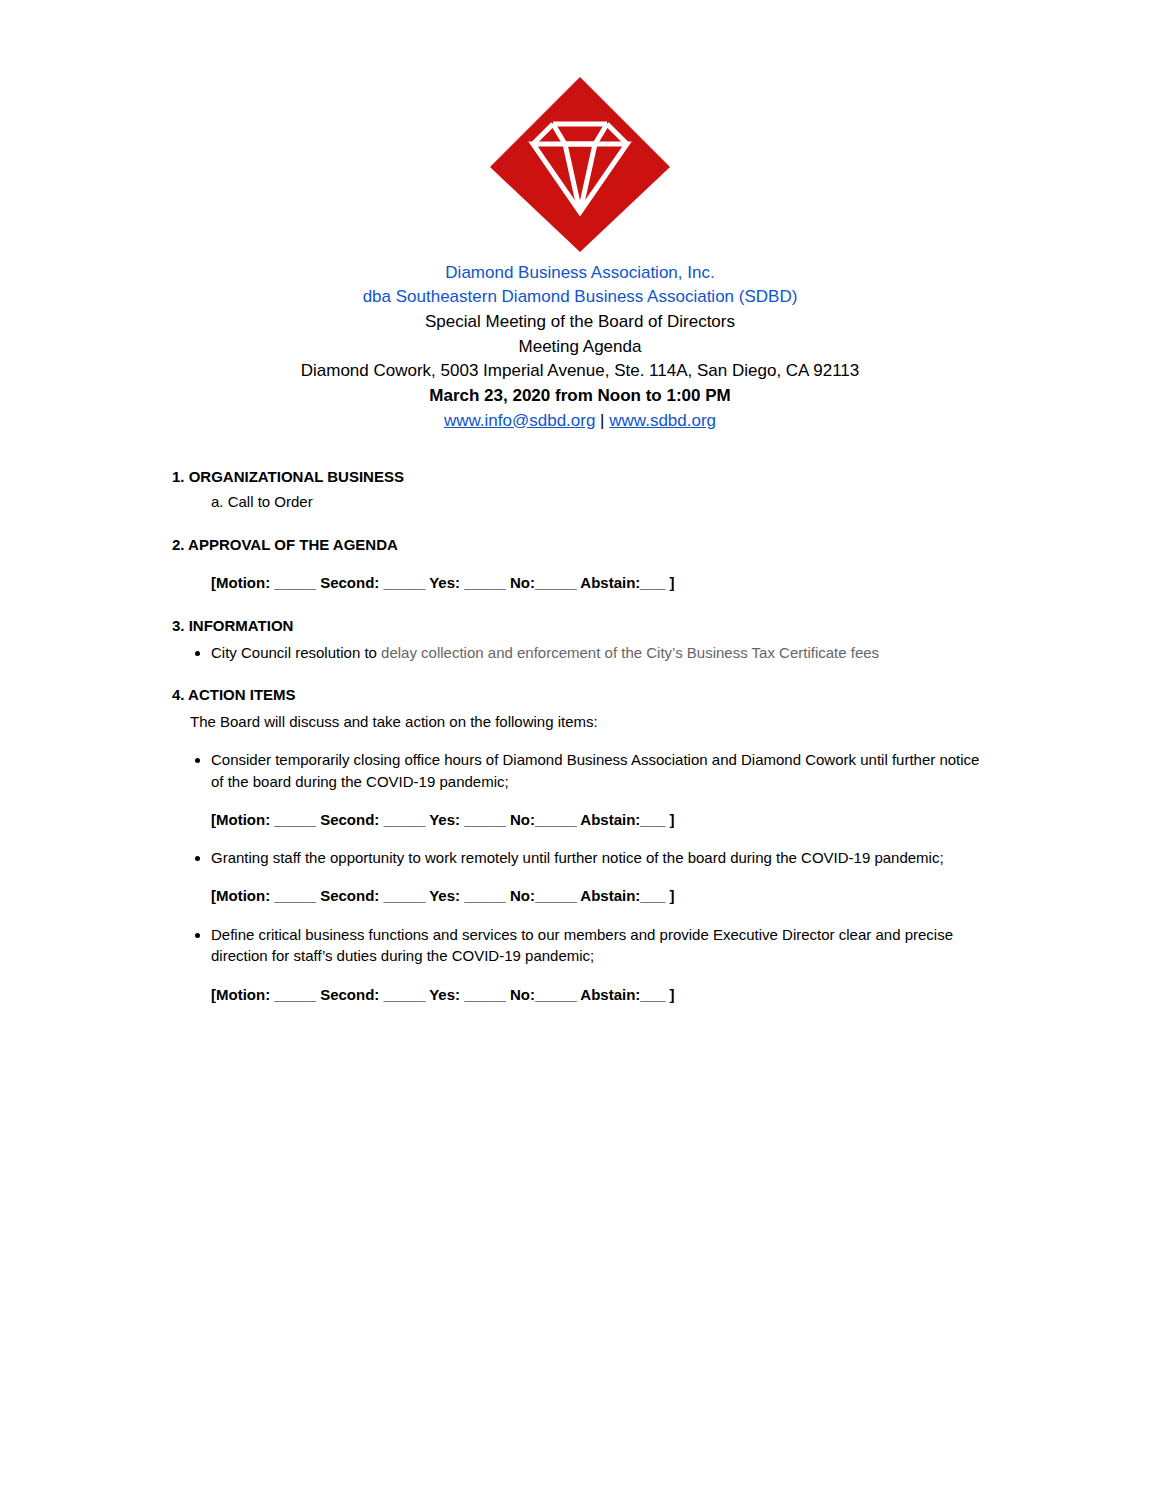Diamond Business Association, Inc.
dba Southeastern Diamond Business Association (SDBD)
Special Meeting of the Board of Directors
Meeting Agenda
Diamond Cowork, 5003 Imperial Avenue, Ste. 114A, San Diego, CA 92113
March 23, 2020 from Noon to 1:00 PM
www.info@sdbd.org | www.sdbd.org
1. ORGANIZATIONAL BUSINESS
a. Call to Order
2. APPROVAL OF THE AGENDA
[Motion: _____ Second: _____ Yes: _____ No:_____ Abstain:___ ]
3. INFORMATION
City Council resolution to delay collection and enforcement of the City’s Business Tax Certificate fees
4. ACTION ITEMS
The Board will discuss and take action on the following items:
Consider temporarily closing office hours of Diamond Business Association and Diamond Cowork until further notice of the board during the COVID-19 pandemic;
[Motion: _____ Second: _____ Yes: _____ No:_____ Abstain:___ ]
Granting staff the opportunity to work remotely until further notice of the board during the COVID-19 pandemic;
[Motion: _____ Second: _____ Yes: _____ No:_____ Abstain:___ ]
Define critical business functions and services to our members and provide Executive Director clear and precise direction for staff’s duties during the COVID-19 pandemic;
[Motion: _____ Second: _____ Yes: _____ No:_____ Abstain:___ ]